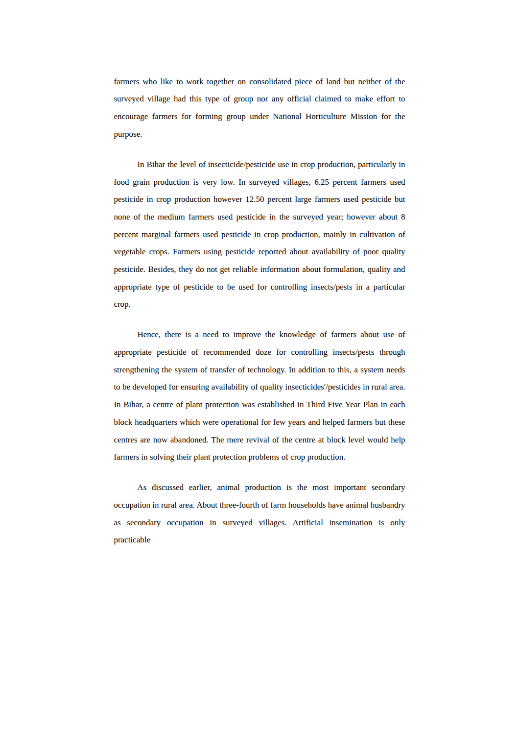farmers who like to work together on consolidated piece of land but neither of the surveyed village had this type of group nor any official claimed to make effort to encourage farmers for forming group under National Horticulture Mission for the purpose.
In Bihar the level of insecticide/pesticide use in crop production, particularly in food grain production is very low. In surveyed villages, 6.25 percent farmers used pesticide in crop production however 12.50 percent large farmers used pesticide but none of the medium farmers used pesticide in the surveyed year; however about 8 percent marginal farmers used pesticide in crop production, mainly in cultivation of vegetable crops. Farmers using pesticide reported about availability of poor quality pesticide. Besides, they do not get reliable information about formulation, quality and appropriate type of pesticide to be used for controlling insects/pests in a particular crop.
Hence, there is a need to improve the knowledge of farmers about use of appropriate pesticide of recommended doze for controlling insects/pests through strengthening the system of transfer of technology. In addition to this, a system needs to be developed for ensuring availability of quality insecticides'/pesticides in rural area. In Bihar, a centre of plant protection was established in Third Five Year Plan in each block headquarters which were operational for few years and helped farmers but these centres are now abandoned. The mere revival of the centre at block level would help farmers in solving their plant protection problems of crop production.
As discussed earlier, animal production is the most important secondary occupation in rural area. About three-fourth of farm households have animal husbandry as secondary occupation in surveyed villages. Artificial insemination is only practicable